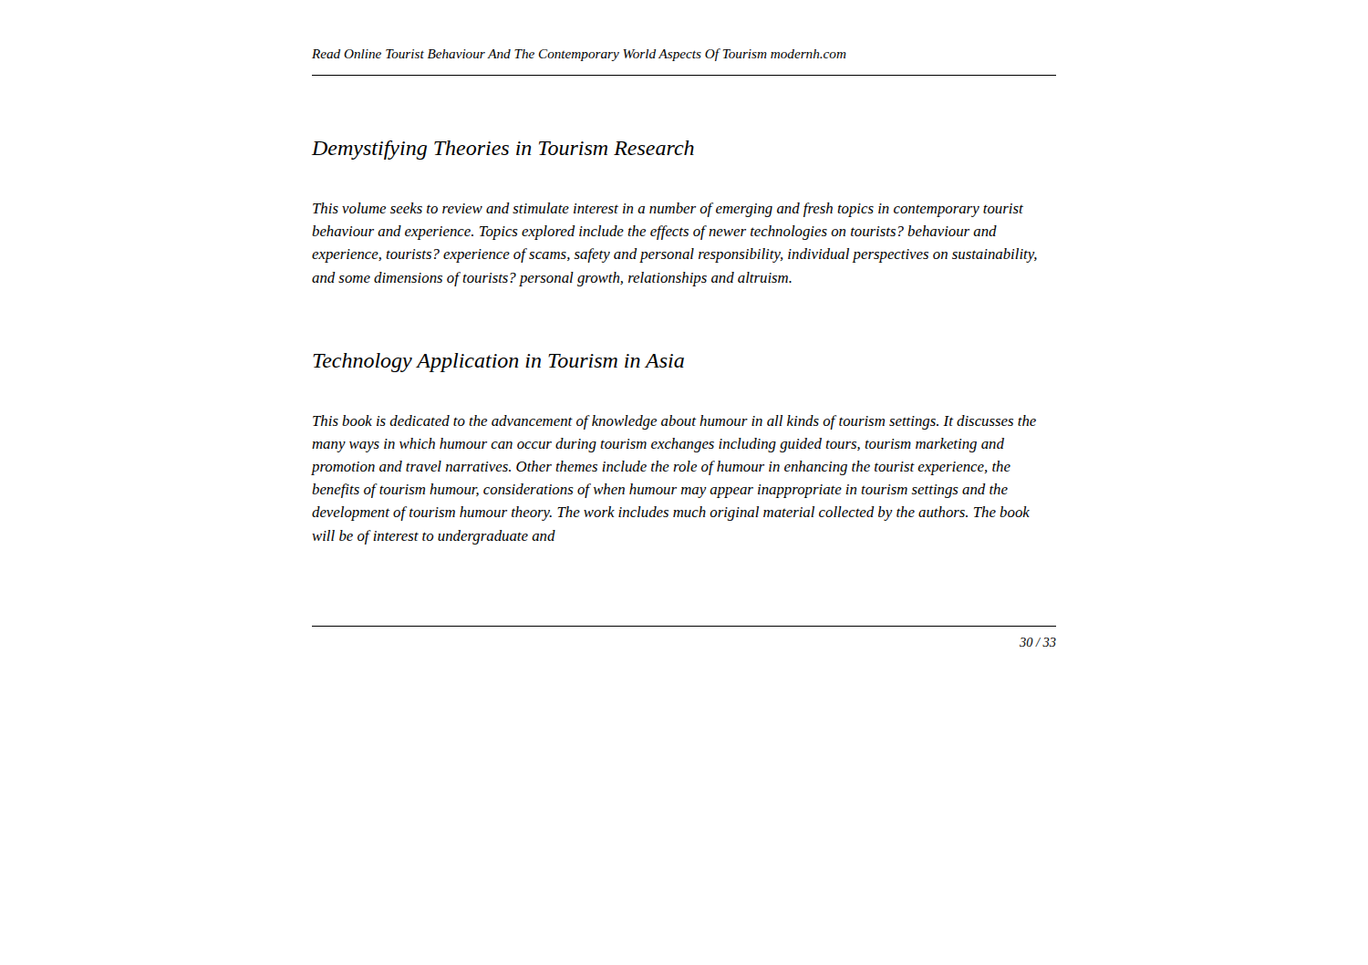Read Online Tourist Behaviour And The Contemporary World Aspects Of Tourism modernh.com
Demystifying Theories in Tourism Research
This volume seeks to review and stimulate interest in a number of emerging and fresh topics in contemporary tourist behaviour and experience. Topics explored include the effects of newer technologies on tourists? behaviour and experience, tourists? experience of scams, safety and personal responsibility, individual perspectives on sustainability, and some dimensions of tourists? personal growth, relationships and altruism.
Technology Application in Tourism in Asia
This book is dedicated to the advancement of knowledge about humour in all kinds of tourism settings. It discusses the many ways in which humour can occur during tourism exchanges including guided tours, tourism marketing and promotion and travel narratives. Other themes include the role of humour in enhancing the tourist experience, the benefits of tourism humour, considerations of when humour may appear inappropriate in tourism settings and the development of tourism humour theory. The work includes much original material collected by the authors. The book will be of interest to undergraduate and
30 / 33